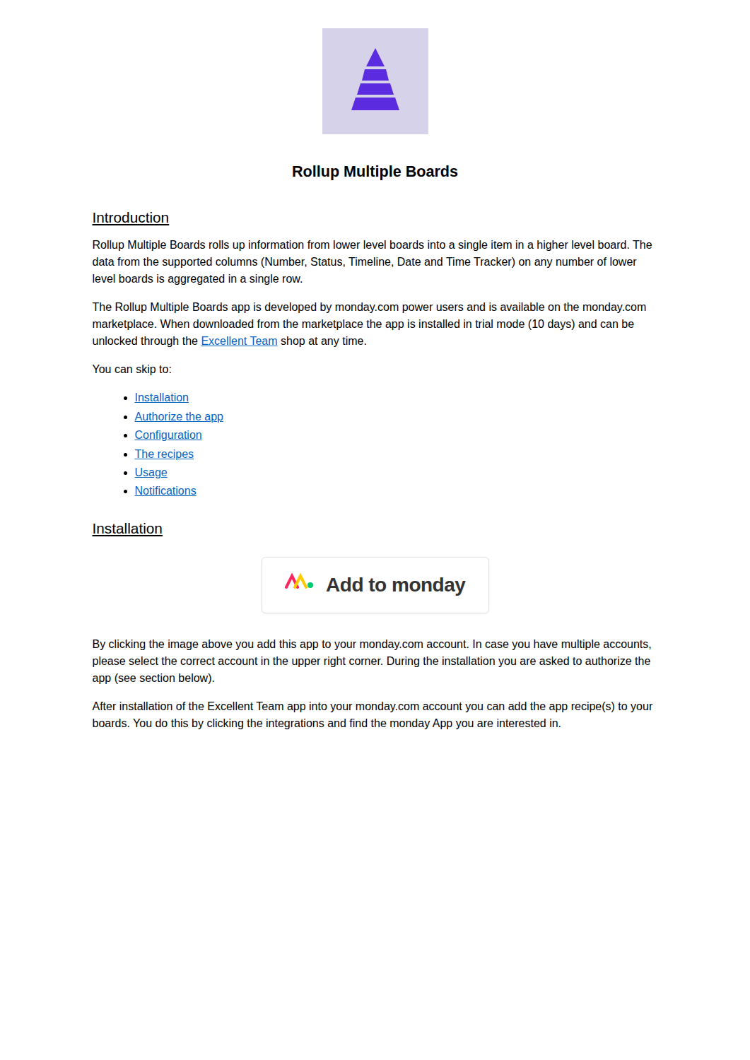Rollup Multiple Boards
Introduction
Rollup Multiple Boards rolls up information from lower level boards into a single item in a higher level board. The data from the supported columns (Number, Status, Timeline, Date and Time Tracker) on any number of lower level boards is aggregated in a single row.
The Rollup Multiple Boards app is developed by monday.com power users and is available on the monday.com marketplace. When downloaded from the marketplace the app is installed in trial mode (10 days) and can be unlocked through the Excellent Team shop at any time.
You can skip to:
Installation
Authorize the app
Configuration
The recipes
Usage
Notifications
Installation
Add to monday
By clicking the image above you add this app to your monday.com account. In case you have multiple accounts, please select the correct account in the upper right corner. During the installation you are asked to authorize the app (see section below).
After installation of the Excellent Team app into your monday.com account you can add the app recipe(s) to your boards. You do this by clicking the integrations and find the monday App you are interested in.